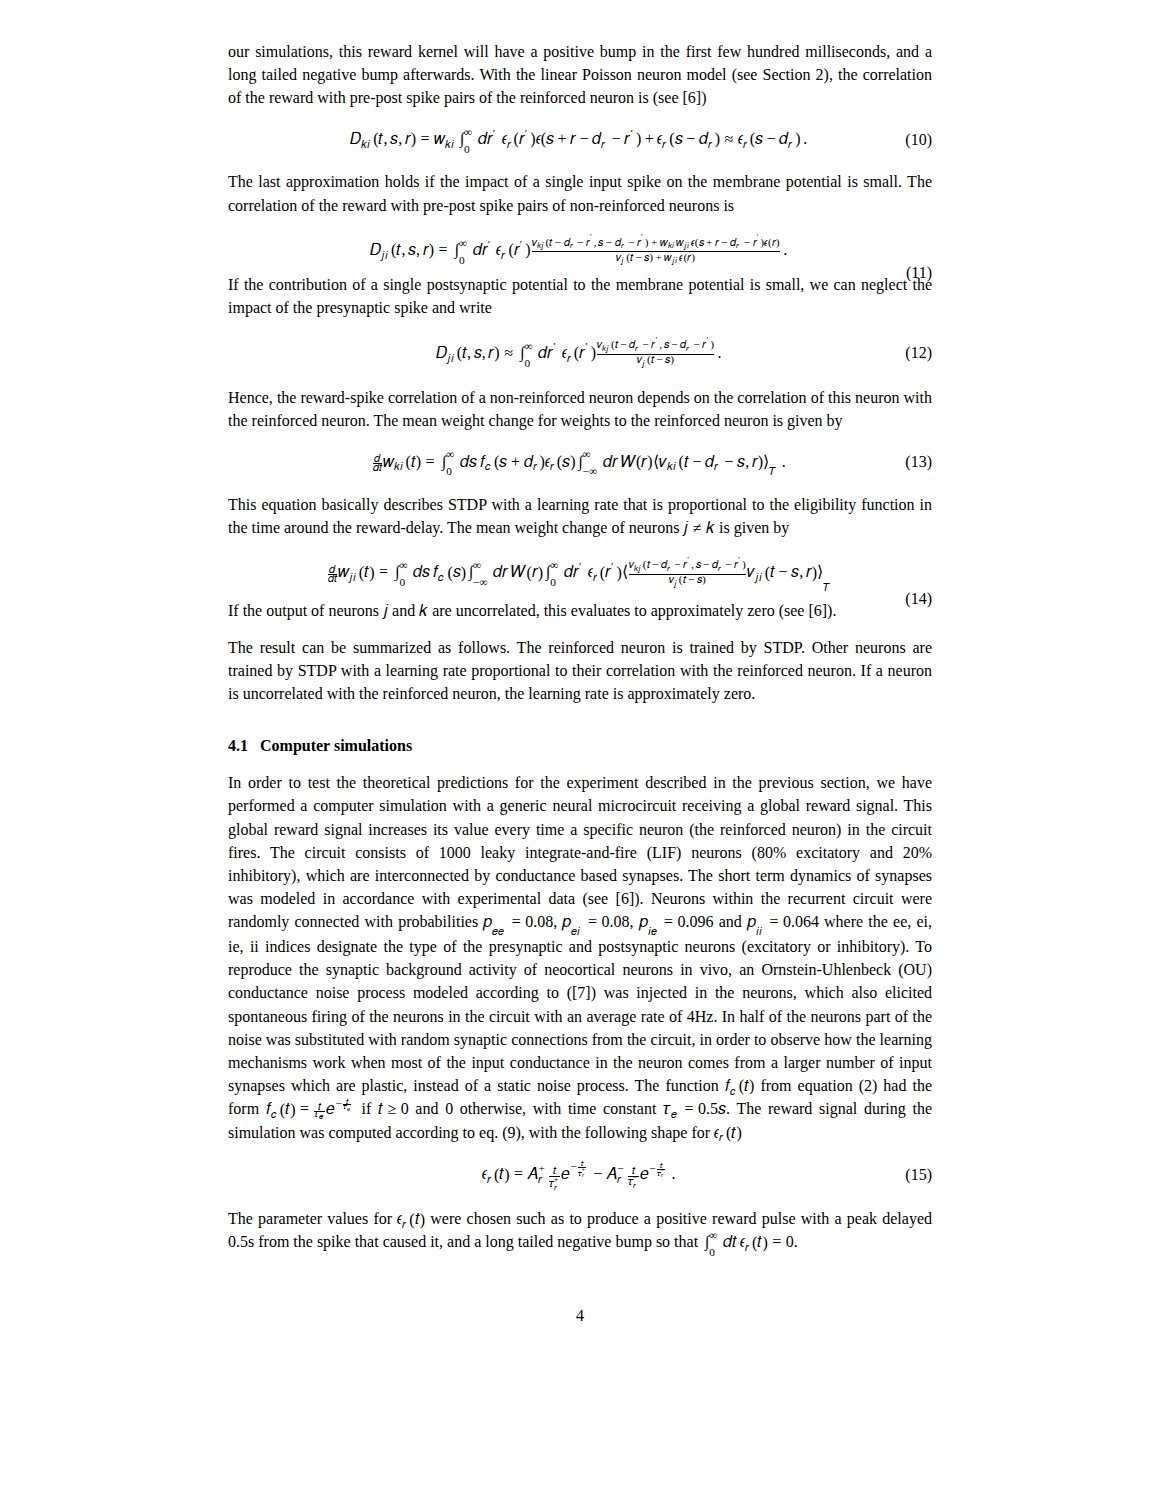our simulations, this reward kernel will have a positive bump in the first few hundred milliseconds, and a long tailed negative bump afterwards. With the linear Poisson neuron model (see Section 2), the correlation of the reward with pre-post spike pairs of the reinforced neuron is (see [6])
Dki (t,s,r) = wki ∫0∞ dr′ ϵr (r′) ϵ(s+r−dr−r′) + ϵr(s−dr) ≈ ϵr(s−dr) . (10)
The last approximation holds if the impact of a single input spike on the membrane potential is small. The correlation of the reward with pre-post spike pairs of non-reinforced neurons is
Dji (t,s,r) = ∫0∞ dr′ ϵr(r′) νkj (t−dr−r′,s−dr−r′) + wki wji ϵ(s+r−dr−r′) ϵ(r) νj(t−s) + wji ϵ(r) .
(11)
If the contribution of a single postsynaptic potential to the membrane potential is small, we can neglect the impact of the presynaptic spike and write
Dji (t,s,r) ≈ ∫0∞ dr′ ϵr(r′) νkj (t−dr−r′,s−dr−r′) νj(t−s) . (12)
Hence, the reward-spike correlation of a non-reinforced neuron depends on the correlation of this neuron with the reinforced neuron. The mean weight change for weights to the reinforced neuron is given by
ddt wki(t) = ∫0∞ ds fc(s+dr) ϵr(s) ∫−∞∞ dr W(r) ⟨ νki (t−dr−s,r) ⟩ T . (13)
This equation basically describes STDP with a learning rate that is proportional to the eligibility function in the time around the reward-delay. The mean weight change of neurons j≠k is given by
ddt wji(t) = ∫0∞ ds fc(s) ∫−∞∞ dr W(r) ∫0∞ dr′ ϵr(r′) ⟨ νkj (t−dr−r′,s−dr−r′) νj(t−s) νji (t−s,r) ⟩ T
(14)
If the output of neurons j and k are uncorrelated, this evaluates to approximately zero (see [6]).
The result can be summarized as follows. The reinforced neuron is trained by STDP. Other neurons are trained by STDP with a learning rate proportional to their correlation with the reinforced neuron. If a neuron is uncorrelated with the reinforced neuron, the learning rate is approximately zero.
4.1 Computer simulations
In order to test the theoretical predictions for the experiment described in the previous section, we have performed a computer simulation with a generic neural microcircuit receiving a global reward signal. This global reward signal increases its value every time a specific neuron (the reinforced neuron) in the circuit fires. The circuit consists of 1000 leaky integrate-and-fire (LIF) neurons (80% excitatory and 20% inhibitory), which are interconnected by conductance based synapses. The short term dynamics of synapses was modeled in accordance with experimental data (see [6]). Neurons within the recurrent circuit were randomly connected with probabilities pee=0.08, pei=0.08, pie=0.096 and pii=0.064 where the ee, ei, ie, ii indices designate the type of the presynaptic and postsynaptic neurons (excitatory or inhibitory). To reproduce the synaptic background activity of neocortical neurons in vivo, an Ornstein-Uhlenbeck (OU) conductance noise process modeled according to ([7]) was injected in the neurons, which also elicited spontaneous firing of the neurons in the circuit with an average rate of 4Hz. In half of the neurons part of the noise was substituted with random synaptic connections from the circuit, in order to observe how the learning mechanisms work when most of the input conductance in the neuron comes from a larger number of input synapses which are plastic, instead of a static noise process. The function fc(t) from equation (2) had the form fc(t)=tτee−tτe if t≥0 and 0 otherwise, with time constant τe=0.5s. The reward signal during the simulation was computed according to eq. (9), with the following shape for ϵr(t)
ϵr(t) = Ar+ tτr+ e−tτr+ − Ar− tτr− e−tτr− . (15)
The parameter values for ϵr(t) were chosen such as to produce a positive reward pulse with a peak delayed 0.5s from the spike that caused it, and a long tailed negative bump so that ∫0∞dtϵr(t)=0.
4